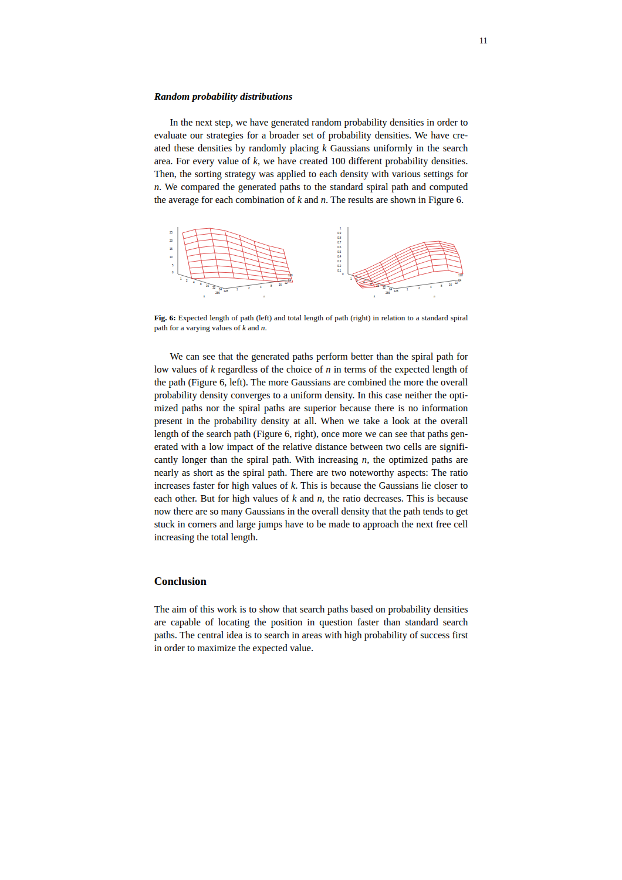11
Random probability distributions
In the next step, we have generated random probability densities in order to evaluate our strategies for a broader set of probability densities. We have created these densities by randomly placing k Gaussians uniformly in the search area. For every value of k, we have created 100 different probability densities. Then, the sorting strategy was applied to each density with various settings for n. We compared the generated paths to the standard spiral path and computed the average for each combination of k and n. The results are shown in Figure 6.
25 20 15 10 5 0 1 2 4 8 16 32 64 128 256 k 1 2 4 8 16 32 64 128 n 1 0.9 0.8 0.7 0.6 0.5 0.4 0.3 0.2 0.1 0 1 2 4 8 16 32 64 128 256 k 1 2 4 8 16 32 64 128 n
Fig. 6: Expected length of path (left) and total length of path (right) in relation to a standard spiral path for a varying values of k and n.
We can see that the generated paths perform better than the spiral path for low values of k regardless of the choice of n in terms of the expected length of the path (Figure 6, left). The more Gaussians are combined the more the overall probability density converges to a uniform density. In this case neither the optimized paths nor the spiral paths are superior because there is no information present in the probability density at all. When we take a look at the overall length of the search path (Figure 6, right), once more we can see that paths generated with a low impact of the relative distance between two cells are significantly longer than the spiral path. With increasing n, the optimized paths are nearly as short as the spiral path. There are two noteworthy aspects: The ratio increases faster for high values of k. This is because the Gaussians lie closer to each other. But for high values of k and n, the ratio decreases. This is because now there are so many Gaussians in the overall density that the path tends to get stuck in corners and large jumps have to be made to approach the next free cell increasing the total length.
Conclusion
The aim of this work is to show that search paths based on probability densities are capable of locating the position in question faster than standard search paths. The central idea is to search in areas with high probability of success first in order to maximize the expected value.